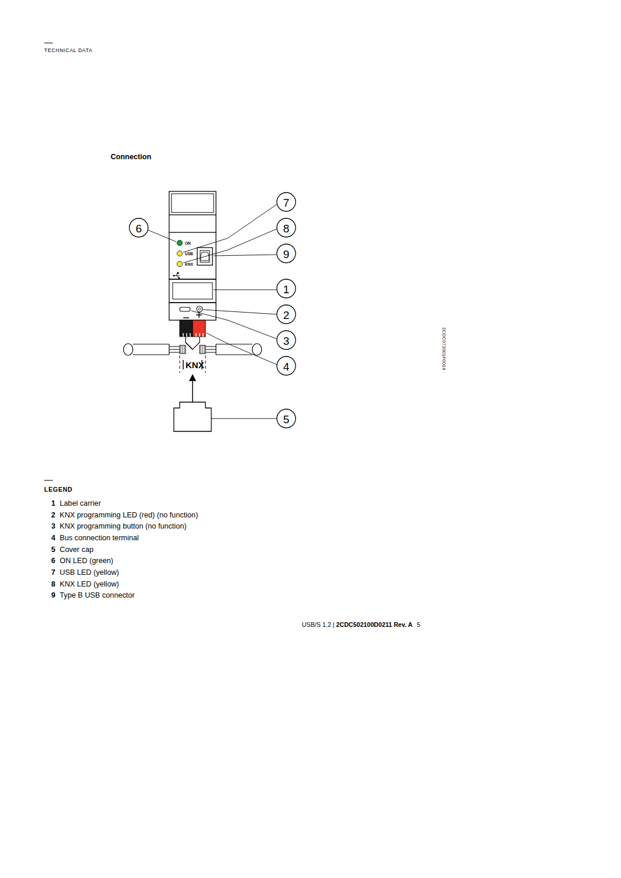—
TECHNICAL DATA
Connection
ON USB KNX KNX 7 8 9 6 1 2 3 4 5
2CDC072001F0019
—
LEGEND
1 Label carrier
2 KNX programming LED (red) (no function)
3 KNX programming button (no function)
4 Bus connection terminal
5 Cover cap
6 ON LED (green)
7 USB LED (yellow)
8 KNX LED (yellow)
9 Type B USB connector
USB/S 1.2 | 2CDC502100D0211 Rev. A 5